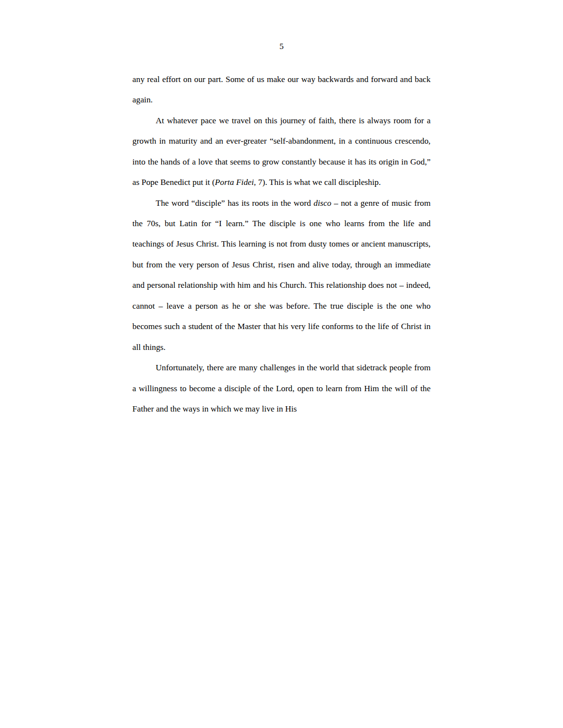5
any real effort on our part. Some of us make our way backwards and forward and back again.
At whatever pace we travel on this journey of faith, there is always room for a growth in maturity and an ever-greater “self-abandonment, in a continuous crescendo, into the hands of a love that seems to grow constantly because it has its origin in God,” as Pope Benedict put it (Porta Fidei, 7). This is what we call discipleship.
The word “disciple” has its roots in the word disco – not a genre of music from the 70s, but Latin for “I learn.” The disciple is one who learns from the life and teachings of Jesus Christ. This learning is not from dusty tomes or ancient manuscripts, but from the very person of Jesus Christ, risen and alive today, through an immediate and personal relationship with him and his Church. This relationship does not – indeed, cannot – leave a person as he or she was before. The true disciple is the one who becomes such a student of the Master that his very life conforms to the life of Christ in all things.
Unfortunately, there are many challenges in the world that sidetrack people from a willingness to become a disciple of the Lord, open to learn from Him the will of the Father and the ways in which we may live in His